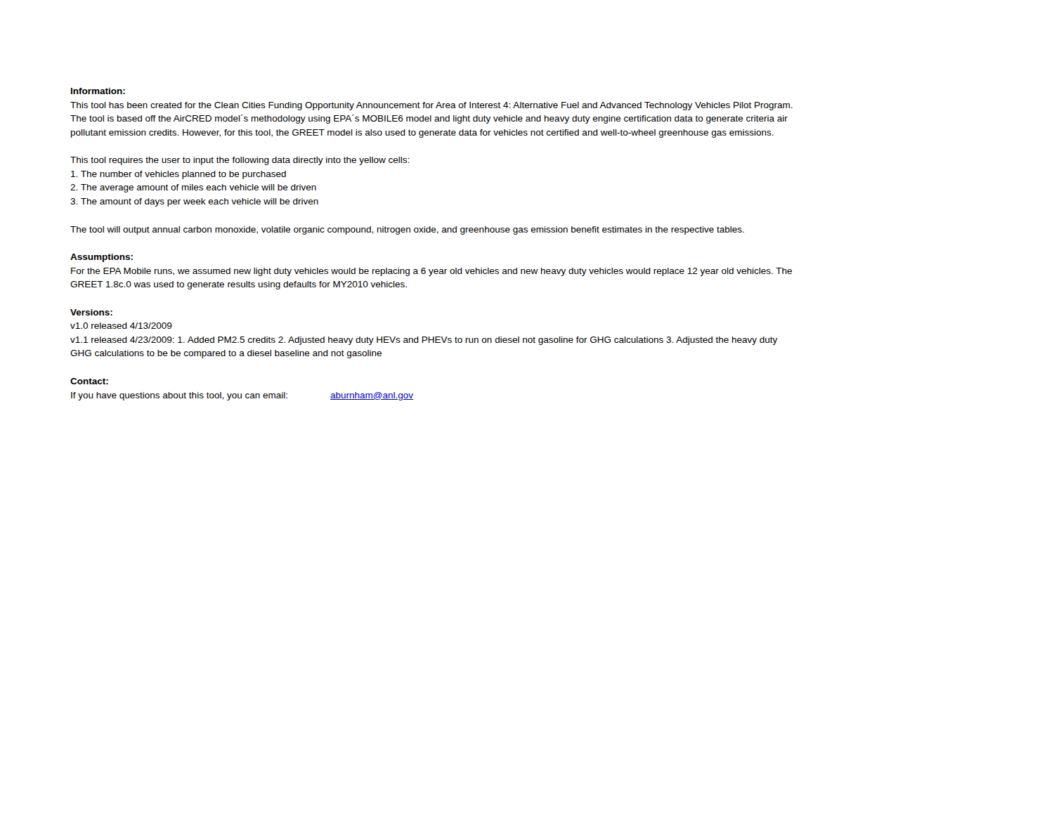Information:
This tool has been created for the Clean Cities Funding Opportunity Announcement for Area of Interest 4: Alternative Fuel and Advanced Technology Vehicles Pilot Program. The tool is based off the AirCRED model´s methodology using EPA´s MOBILE6 model and light duty vehicle and heavy duty engine certification data to generate criteria air pollutant emission credits. However, for this tool, the GREET model is also used to generate data for vehicles not certified and well-to-wheel greenhouse gas emissions.
This tool requires the user to input the following data directly into the yellow cells:
1. The number of vehicles planned to be purchased
2. The average amount of miles each vehicle will be driven
3. The amount of days per week each vehicle will be driven
The tool will output annual carbon monoxide, volatile organic compound, nitrogen oxide, and greenhouse gas emission benefit estimates in the respective tables.
Assumptions:
For the EPA Mobile runs, we assumed new light duty vehicles would be replacing a 6 year old vehicles and new heavy duty vehicles would replace 12 year old vehicles. The GREET 1.8c.0 was used to generate results using defaults for MY2010 vehicles.
Versions:
v1.0 released 4/13/2009
v1.1 released 4/23/2009: 1. Added PM2.5 credits 2. Adjusted heavy duty HEVs and PHEVs to run on diesel not gasoline for GHG calculations 3. Adjusted the heavy duty GHG calculations to be be compared to a diesel baseline and not gasoline
Contact:
If you have questions about this tool, you can email: aburnham@anl.gov